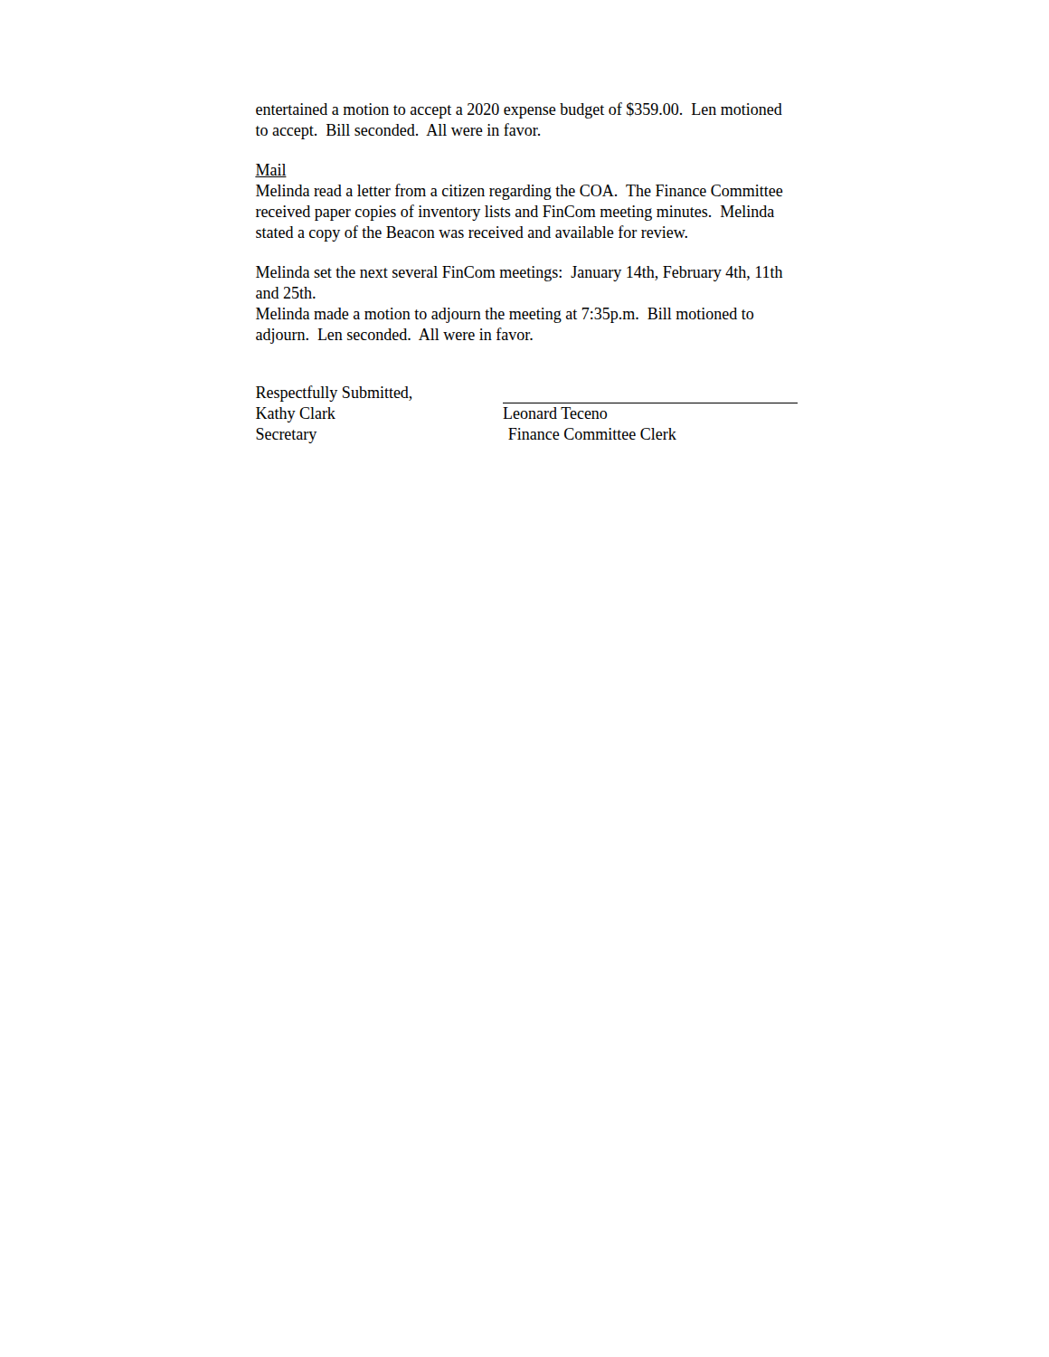entertained a motion to accept a 2020 expense budget of $359.00. Len motioned to accept. Bill seconded. All were in favor.
Mail
Melinda read a letter from a citizen regarding the COA. The Finance Committee received paper copies of inventory lists and FinCom meeting minutes. Melinda stated a copy of the Beacon was received and available for review.
Melinda set the next several FinCom meetings: January 14th, February 4th, 11th and 25th.
Melinda made a motion to adjourn the meeting at 7:35p.m. Bill motioned to adjourn. Len seconded. All were in favor.
| Respectfully Submitted, | |
| Kathy Clark | Leonard Teceno |
| Secretary | Finance Committee Clerk |